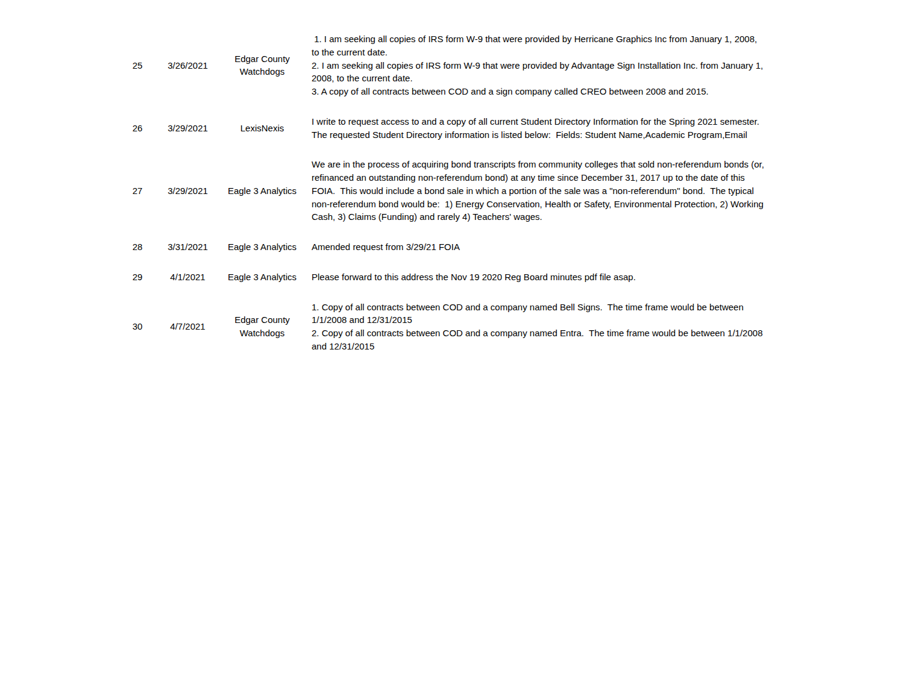| 25 | 3/26/2021 | Edgar County Watchdogs | 1. I am seeking all copies of IRS form W-9 that were provided by Herricane Graphics Inc from January 1, 2008, to the current date. 2. I am seeking all copies of IRS form W-9 that were provided by Advantage Sign Installation Inc. from January 1, 2008, to the current date. 3. A copy of all contracts between COD and a sign company called CREO between 2008 and 2015. |
| 26 | 3/29/2021 | LexisNexis | I write to request access to and a copy of all current Student Directory Information for the Spring 2021 semester. The requested Student Directory information is listed below: Fields: Student Name,Academic Program,Email |
| 27 | 3/29/2021 | Eagle 3 Analytics | We are in the process of acquiring bond transcripts from community colleges that sold non-referendum bonds (or, refinanced an outstanding non-referendum bond) at any time since December 31, 2017 up to the date of this FOIA. This would include a bond sale in which a portion of the sale was a "non-referendum" bond. The typical non-referendum bond would be: 1) Energy Conservation, Health or Safety, Environmental Protection, 2) Working Cash, 3) Claims (Funding) and rarely 4) Teachers' wages. |
| 28 | 3/31/2021 | Eagle 3 Analytics | Amended request from 3/29/21 FOIA |
| 29 | 4/1/2021 | Eagle 3 Analytics | Please forward to this address the Nov 19 2020 Reg Board minutes pdf file asap. |
| 30 | 4/7/2021 | Edgar County Watchdogs | 1. Copy of all contracts between COD and a company named Bell Signs. The time frame would be between 1/1/2008 and 12/31/2015 2. Copy of all contracts between COD and a company named Entra. The time frame would be between 1/1/2008 and 12/31/2015 |